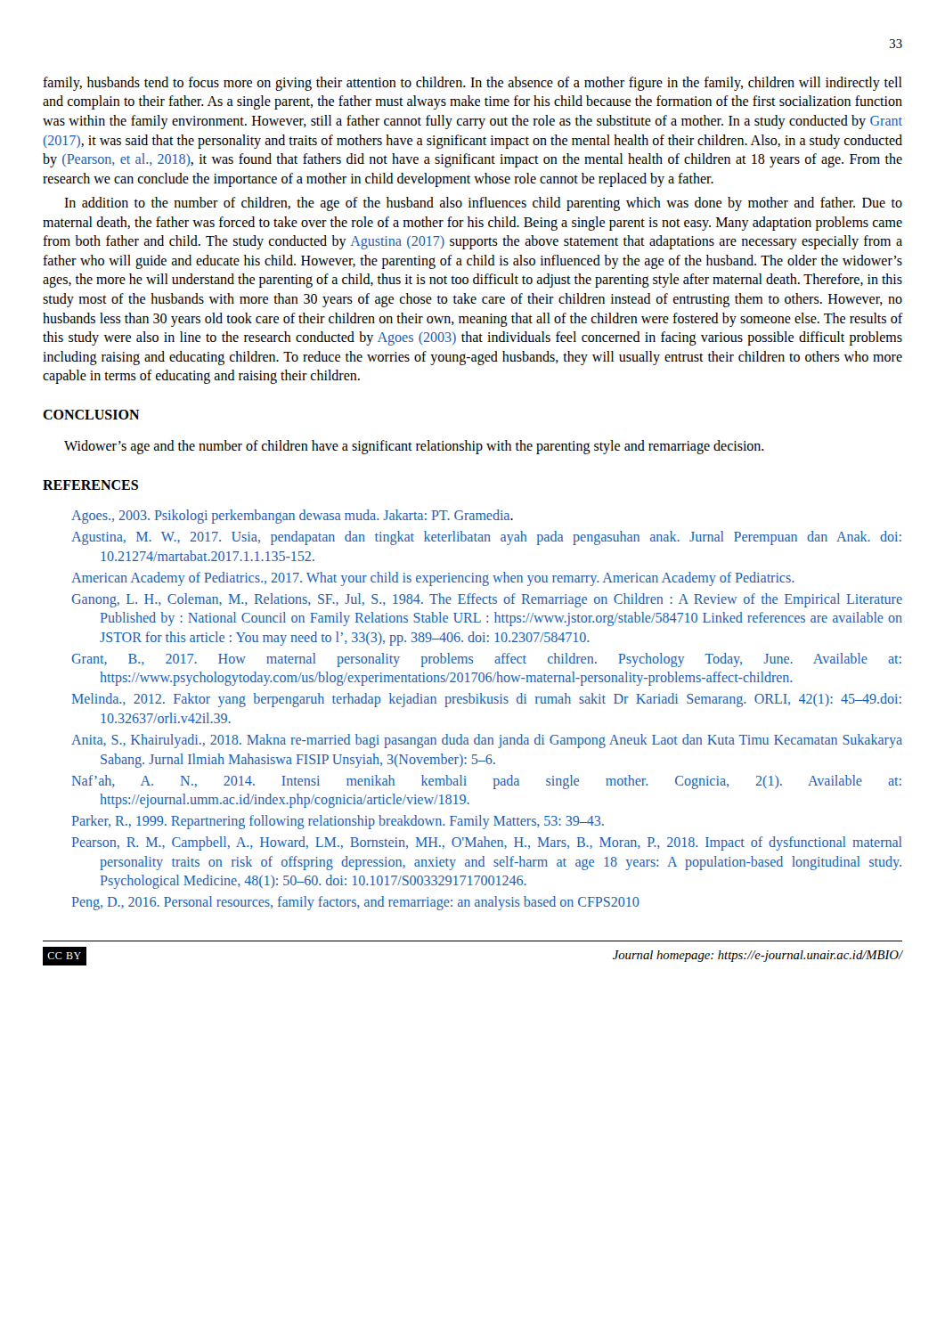33
family, husbands tend to focus more on giving their attention to children. In the absence of a mother figure in the family, children will indirectly tell and complain to their father. As a single parent, the father must always make time for his child because the formation of the first socialization function was within the family environment. However, still a father cannot fully carry out the role as the substitute of a mother. In a study conducted by Grant (2017), it was said that the personality and traits of mothers have a significant impact on the mental health of their children. Also, in a study conducted by (Pearson, et al., 2018), it was found that fathers did not have a significant impact on the mental health of children at 18 years of age. From the research we can conclude the importance of a mother in child development whose role cannot be replaced by a father.
In addition to the number of children, the age of the husband also influences child parenting which was done by mother and father. Due to maternal death, the father was forced to take over the role of a mother for his child. Being a single parent is not easy. Many adaptation problems came from both father and child. The study conducted by Agustina (2017) supports the above statement that adaptations are necessary especially from a father who will guide and educate his child. However, the parenting of a child is also influenced by the age of the husband. The older the widower’s ages, the more he will understand the parenting of a child, thus it is not too difficult to adjust the parenting style after maternal death. Therefore, in this study most of the husbands with more than 30 years of age chose to take care of their children instead of entrusting them to others. However, no husbands less than 30 years old took care of their children on their own, meaning that all of the children were fostered by someone else. The results of this study were also in line to the research conducted by Agoes (2003) that individuals feel concerned in facing various possible difficult problems including raising and educating children. To reduce the worries of young-aged husbands, they will usually entrust their children to others who more capable in terms of educating and raising their children.
Conclusion
Widower’s age and the number of children have a significant relationship with the parenting style and remarriage decision.
References
Agoes., 2003. Psikologi perkembangan dewasa muda. Jakarta: PT. Gramedia.
Agustina, M. W., 2017. Usia, pendapatan dan tingkat keterlibatan ayah pada pengasuhan anak. Jurnal Perempuan dan Anak. doi: 10.21274/martabat.2017.1.1.135-152.
American Academy of Pediatrics., 2017. What your child is experiencing when you remarry. American Academy of Pediatrics.
Ganong, L. H., Coleman, M., Relations, SF., Jul, S., 1984. The Effects of Remarriage on Children : A Review of the Empirical Literature Published by : National Council on Family Relations Stable URL : https://www.jstor.org/stable/584710 Linked references are available on JSTOR for this article : You may need to l’, 33(3), pp. 389–406. doi: 10.2307/584710.
Grant, B., 2017. How maternal personality problems affect children. Psychology Today, June. Available at: https://www.psychologytoday.com/us/blog/experimentations/201706/how-maternal-personality-problems-affect-children.
Melinda., 2012. Faktor yang berpengaruh terhadap kejadian presbikusis di rumah sakit Dr Kariadi Semarang. ORLI, 42(1): 45–49.doi: 10.32637/orli.v42il.39.
Anita, S., Khairulyadi., 2018. Makna re-married bagi pasangan duda dan janda di Gampong Aneuk Laot dan Kuta Timu Kecamatan Sukakarya Sabang. Jurnal Ilmiah Mahasiswa FISIP Unsyiah, 3(November): 5–6.
Naf’ah, A. N., 2014. Intensi menikah kembali pada single mother. Cognicia, 2(1). Available at: https://ejournal.umm.ac.id/index.php/cognicia/article/view/1819.
Parker, R., 1999. Repartnering following relationship breakdown. Family Matters, 53: 39–43.
Pearson, R. M., Campbell, A., Howard, LM., Bornstein, MH., O'Mahen, H., Mars, B., Moran, P., 2018. Impact of dysfunctional maternal personality traits on risk of offspring depression, anxiety and self-harm at age 18 years: A population-based longitudinal study. Psychological Medicine, 48(1): 50–60. doi: 10.1017/S0033291717001246.
Peng, D., 2016. Personal resources, family factors, and remarriage: an analysis based on CFPS2010
CC BY Journal homepage: https://e-journal.unair.ac.id/MBIO/